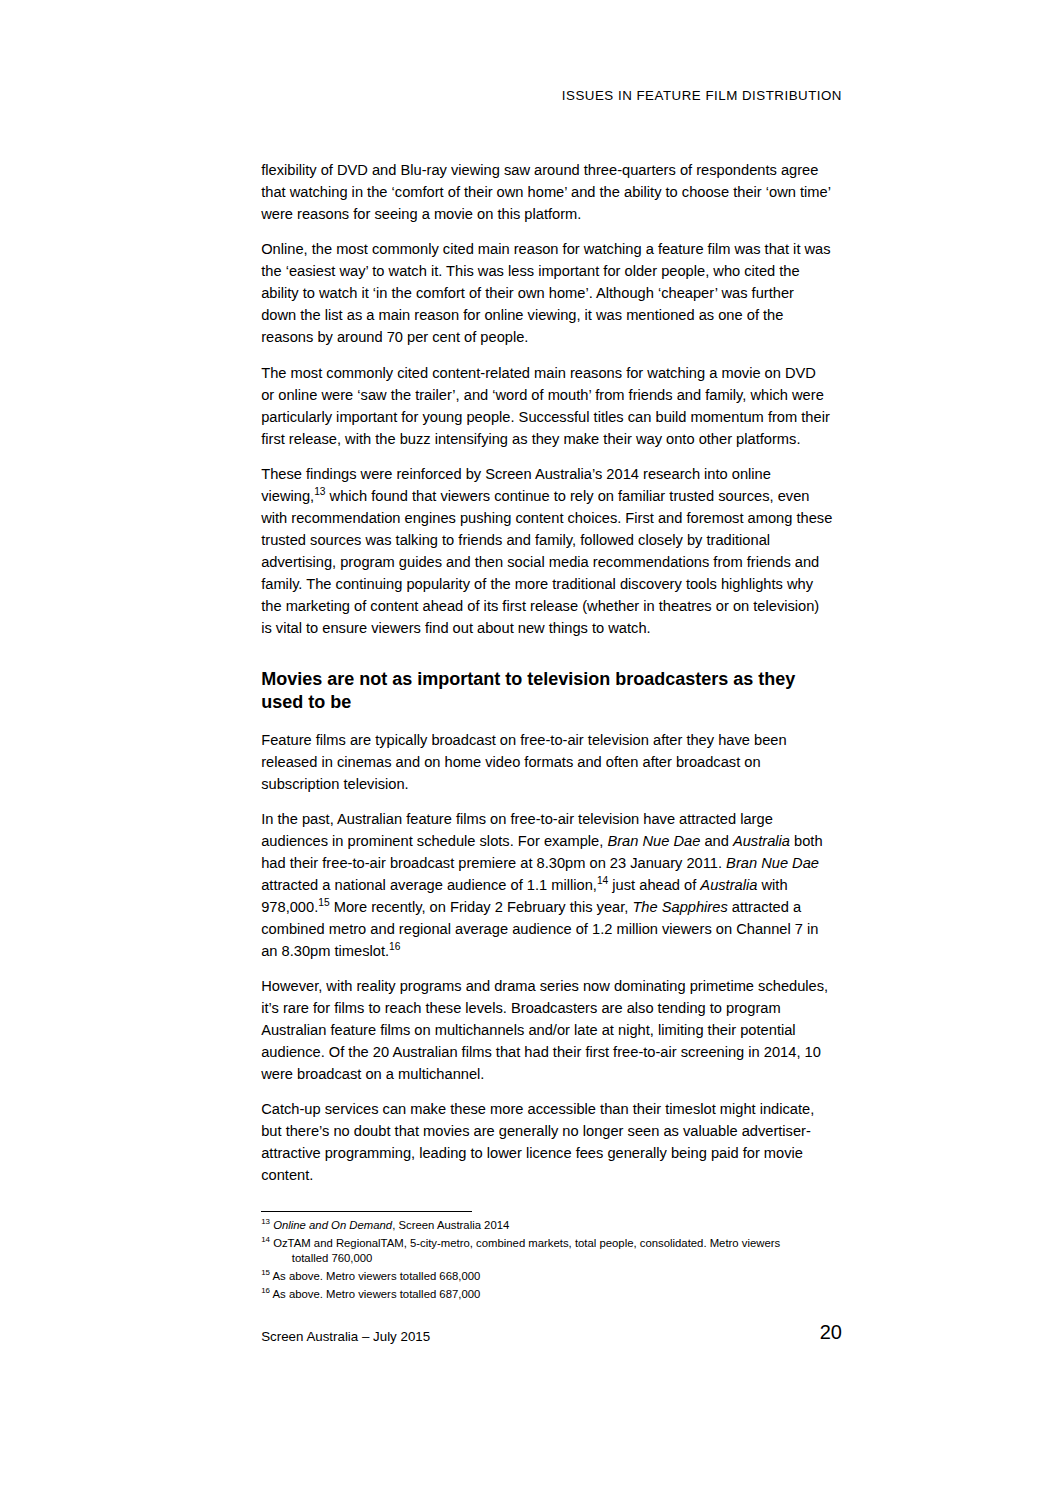ISSUES IN FEATURE FILM DISTRIBUTION
flexibility of DVD and Blu-ray viewing saw around three-quarters of respondents agree that watching in the ‘comfort of their own home’ and the ability to choose their ‘own time’ were reasons for seeing a movie on this platform.
Online, the most commonly cited main reason for watching a feature film was that it was the ‘easiest way’ to watch it. This was less important for older people, who cited the ability to watch it ‘in the comfort of their own home’. Although ‘cheaper’ was further down the list as a main reason for online viewing, it was mentioned as one of the reasons by around 70 per cent of people.
The most commonly cited content-related main reasons for watching a movie on DVD or online were ‘saw the trailer’, and ‘word of mouth’ from friends and family, which were particularly important for young people. Successful titles can build momentum from their first release, with the buzz intensifying as they make their way onto other platforms.
These findings were reinforced by Screen Australia’s 2014 research into online viewing,13 which found that viewers continue to rely on familiar trusted sources, even with recommendation engines pushing content choices. First and foremost among these trusted sources was talking to friends and family, followed closely by traditional advertising, program guides and then social media recommendations from friends and family. The continuing popularity of the more traditional discovery tools highlights why the marketing of content ahead of its first release (whether in theatres or on television) is vital to ensure viewers find out about new things to watch.
Movies are not as important to television broadcasters as they used to be
Feature films are typically broadcast on free-to-air television after they have been released in cinemas and on home video formats and often after broadcast on subscription television.
In the past, Australian feature films on free-to-air television have attracted large audiences in prominent schedule slots. For example, Bran Nue Dae and Australia both had their free-to-air broadcast premiere at 8.30pm on 23 January 2011. Bran Nue Dae attracted a national average audience of 1.1 million,14 just ahead of Australia with 978,000.15 More recently, on Friday 2 February this year, The Sapphires attracted a combined metro and regional average audience of 1.2 million viewers on Channel 7 in an 8.30pm timeslot.16
However, with reality programs and drama series now dominating primetime schedules, it’s rare for films to reach these levels. Broadcasters are also tending to program Australian feature films on multichannels and/or late at night, limiting their potential audience. Of the 20 Australian films that had their first free-to-air screening in 2014, 10 were broadcast on a multichannel.
Catch-up services can make these more accessible than their timeslot might indicate, but there’s no doubt that movies are generally no longer seen as valuable advertiser-attractive programming, leading to lower licence fees generally being paid for movie content.
13 Online and On Demand, Screen Australia 2014
14 OzTAM and RegionalTAM, 5-city-metro, combined markets, total people, consolidated. Metro viewers totalled 760,000
15 As above. Metro viewers totalled 668,000
16 As above. Metro viewers totalled 687,000
Screen Australia – July 2015 20